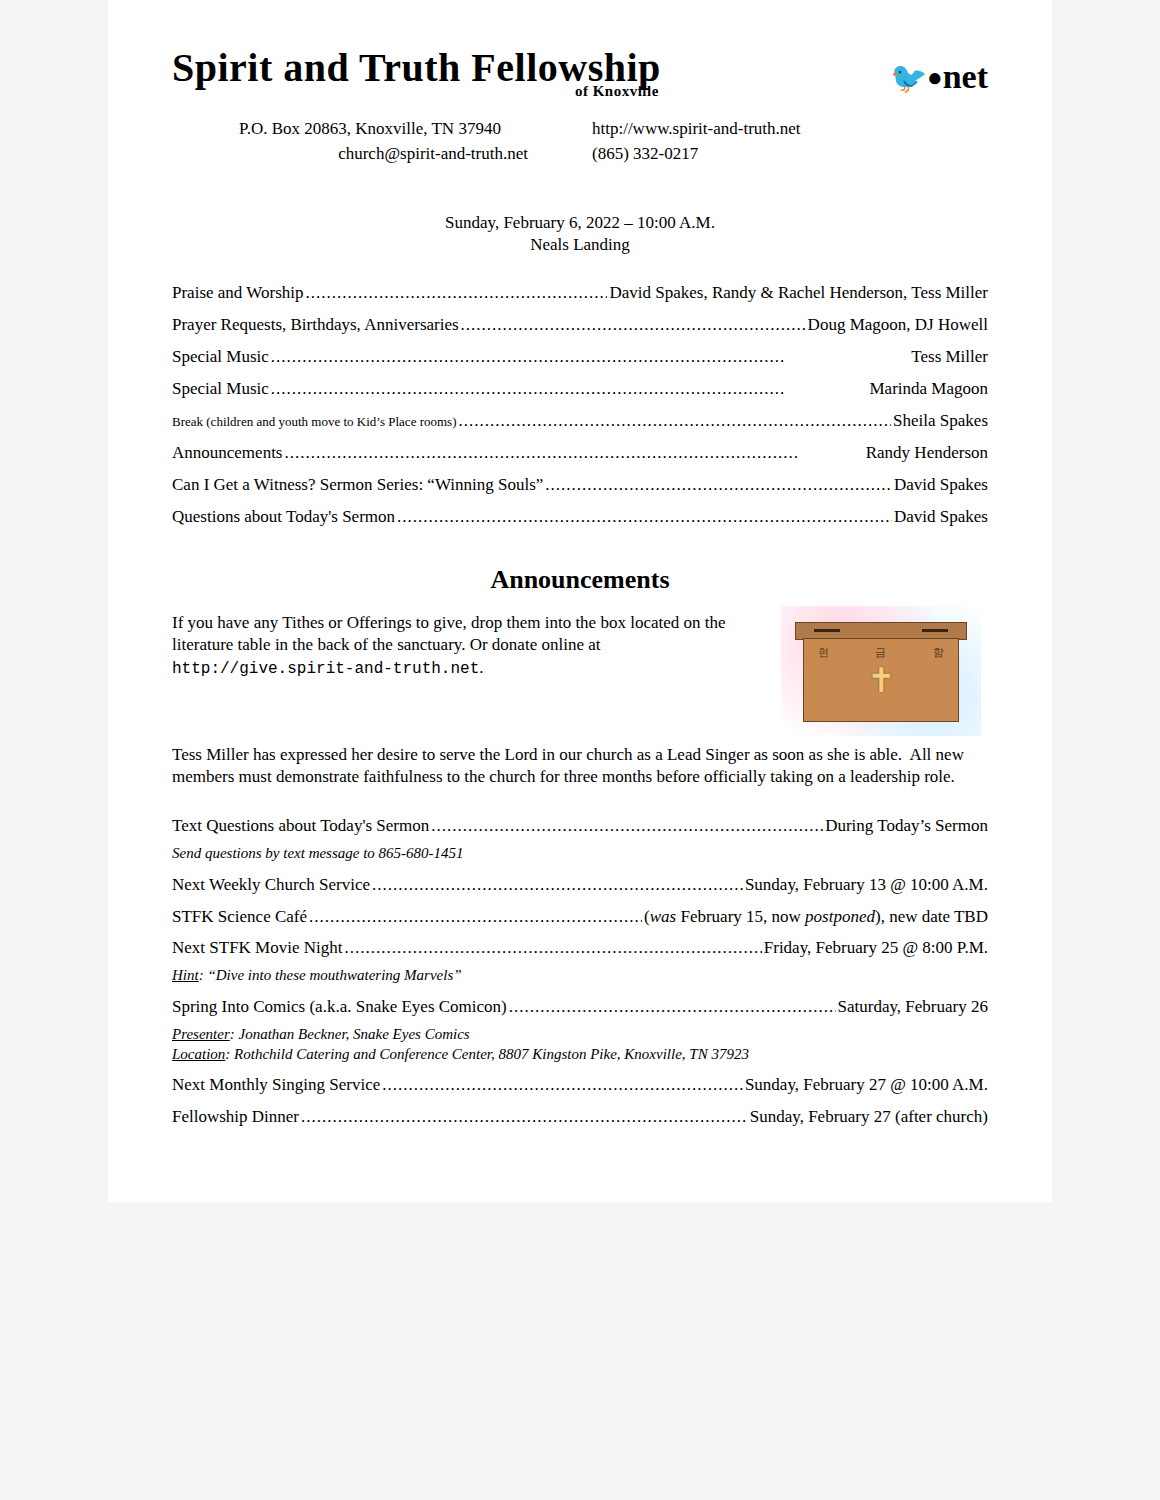Spirit and Truth Fellowship of Knoxville
🐦●net
P.O. Box 20863, Knoxville, TN 37940
http://www.spirit-and-truth.net
church@spirit-and-truth.net
(865) 332-0217
Sunday, February 6, 2022 – 10:00 A.M.
Neals Landing
Praise and Worship .................................................................................................. David Spakes, Randy & Rachel Henderson, Tess Miller
Prayer Requests, Birthdays, Anniversaries .................................................................................................. Doug Magoon, DJ Howell
Special Music .................................................................................................. Tess Miller
Special Music .................................................................................................. Marinda Magoon
Break (children and youth move to Kid’s Place rooms) .................................................................................................. Sheila Spakes
Announcements .................................................................................................. Randy Henderson
Can I Get a Witness? Sermon Series: “Winning Souls” .................................................................................................. David Spakes
Questions about Today's Sermon .................................................................................................. David Spakes
Announcements
현 금 함 ✝
If you have any Tithes or Offerings to give, drop them into the box located on the literature table in the back of the sanctuary. Or donate online at http://give.spirit-and-truth.net.
Tess Miller has expressed her desire to serve the Lord in our church as a Lead Singer as soon as she is able. All new members must demonstrate faithfulness to the church for three months before officially taking on a leadership role.
Text Questions about Today's Sermon .................................................................................................. During Today’s Sermon
Send questions by text message to 865-680-1451
Next Weekly Church Service .................................................................................................. Sunday, February 13 @ 10:00 A.M.
STFK Science Café .................................................................................................. (was February 15, now postponed), new date TBD
Next STFK Movie Night .................................................................................................. Friday, February 25 @ 8:00 P.M.
Hint: “Dive into these mouthwatering Marvels”
Spring Into Comics (a.k.a. Snake Eyes Comicon) .................................................................................................. Saturday, February 26
Presenter: Jonathan Beckner, Snake Eyes Comics
Location: Rothchild Catering and Conference Center, 8807 Kingston Pike, Knoxville, TN 37923
Next Monthly Singing Service .................................................................................................. Sunday, February 27 @ 10:00 A.M.
Fellowship Dinner .................................................................................................. Sunday, February 27 (after church)